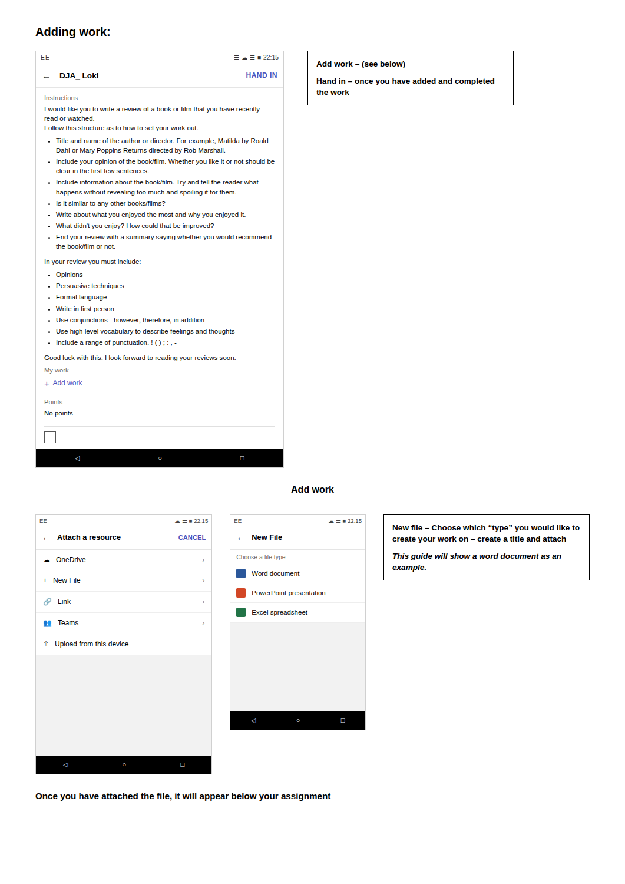Adding work:
EE ☰ ☁ ☰ ■ 22:15
← DJA_ Loki HAND IN
Instructions
I would like you to write a review of a book or film that you have recently read or watched.
Follow this structure as to how to set your work out.
Title and name of the author or director. For example, Matilda by Roald Dahl or Mary Poppins Returns directed by Rob Marshall.
Include your opinion of the book/film. Whether you like it or not should be clear in the first few sentences.
Include information about the book/film. Try and tell the reader what happens without revealing too much and spoiling it for them.
Is it similar to any other books/films?
Write about what you enjoyed the most and why you enjoyed it.
What didn't you enjoy? How could that be improved?
End your review with a summary saying whether you would recommend the book/film or not.
In your review you must include:
Opinions
Persuasive techniques
Formal language
Write in first person
Use conjunctions - however, therefore, in addition
Use high level vocabulary to describe feelings and thoughts
Include a range of punctuation. ! ( ) ; : , -
Good luck with this. I look forward to reading your reviews soon.
My work
+ Add work
Points
No points
◁ ○ □
Add work – (see below)
Hand in – once you have added and completed the work
Add work
EE ☁ ☰ ■ 22:15
← Attach a resource CANCEL
☁ OneDrive ›
+ New File ›
🔗 Link ›
👥 Teams ›
⇧ Upload from this device
◁ ○ □
EE ☁ ☰ ■ 22:15
← New File
Choose a file type
Word document
PowerPoint presentation
Excel spreadsheet
◁ ○ □
New file – Choose which “type” you would like to create your work on – create a title and attach
This guide will show a word document as an example.
Once you have attached the file, it will appear below your assignment